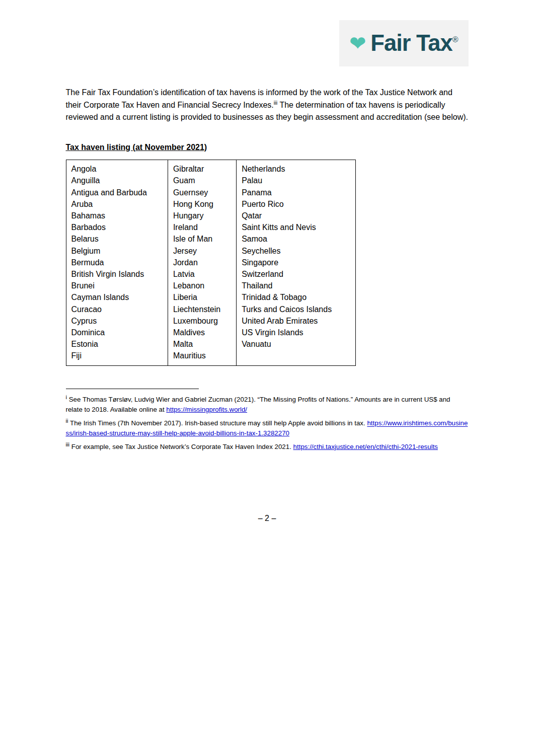❤Fair Tax®
The Fair Tax Foundation’s identification of tax havens is informed by the work of the Tax Justice Network and their Corporate Tax Haven and Financial Secrecy Indexes.iii The determination of tax havens is periodically reviewed and a current listing is provided to businesses as they begin assessment and accreditation (see below).
Tax haven listing (at November 2021)
| Angola Anguilla Antigua and Barbuda Aruba Bahamas Barbados Belarus Belgium Bermuda British Virgin Islands Brunei Cayman Islands Curacao Cyprus Dominica Estonia Fiji | Gibraltar Guam Guernsey Hong Kong Hungary Ireland Isle of Man Jersey Jordan Latvia Lebanon Liberia Liechtenstein Luxembourg Maldives Malta Mauritius | Netherlands Palau Panama Puerto Rico Qatar Saint Kitts and Nevis Samoa Seychelles Singapore Switzerland Thailand Trinidad & Tobago Turks and Caicos Islands United Arab Emirates US Virgin Islands Vanuatu |
i See Thomas Tørsløv, Ludvig Wier and Gabriel Zucman (2021). “The Missing Profits of Nations.” Amounts are in current US$ and relate to 2018. Available online at https://missingprofits.world/
ii The Irish Times (7th November 2017). Irish-based structure may still help Apple avoid billions in tax. https://www.irishtimes.com/business/irish-based-structure-may-still-help-apple-avoid-billions-in-tax-1.3282270
iii For example, see Tax Justice Network’s Corporate Tax Haven Index 2021. https://cthi.taxjustice.net/en/cthi/cthi-2021-results
– 2 –